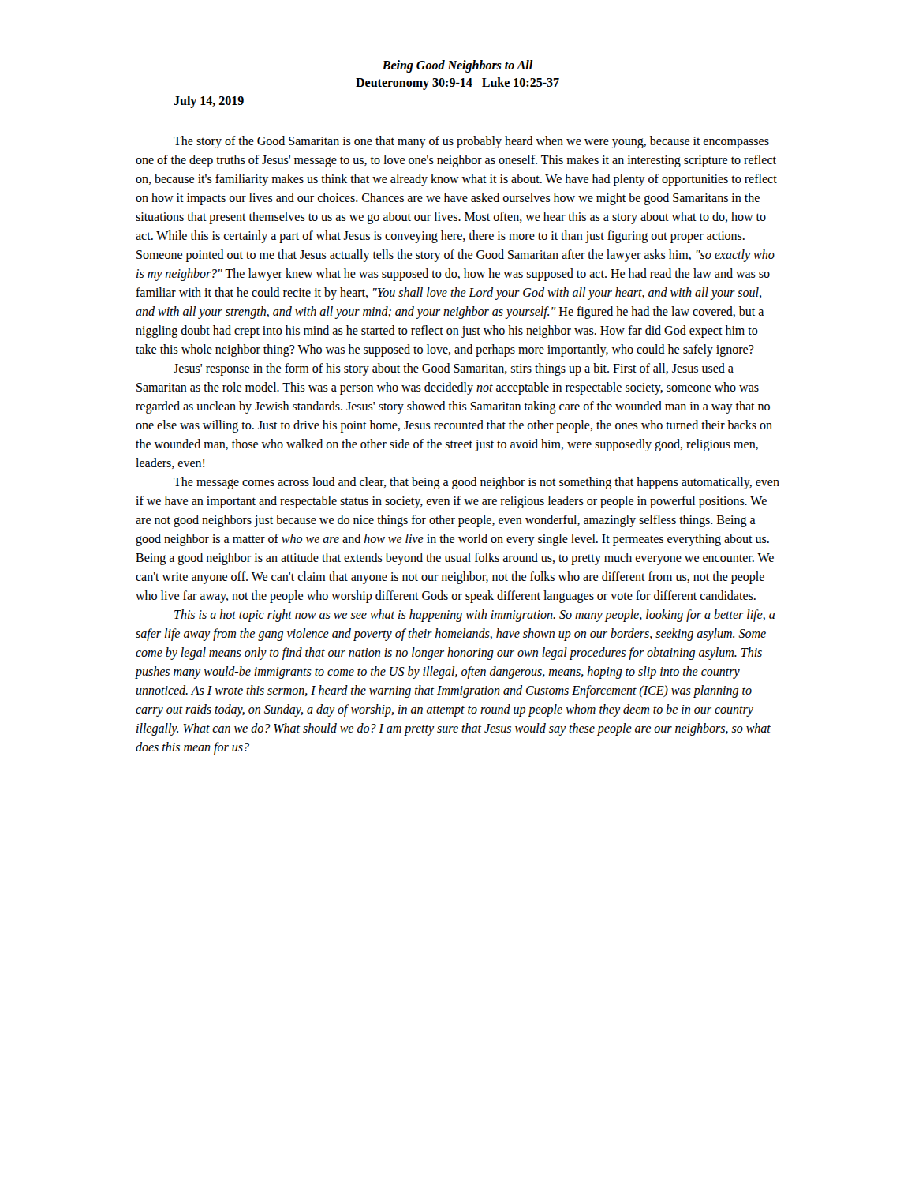Being Good Neighbors to All
Deuteronomy 30:9-14 Luke 10:25-37
July 14, 2019
The story of the Good Samaritan is one that many of us probably heard when we were young, because it encompasses one of the deep truths of Jesus' message to us, to love one's neighbor as oneself. This makes it an interesting scripture to reflect on, because it's familiarity makes us think that we already know what it is about. We have had plenty of opportunities to reflect on how it impacts our lives and our choices. Chances are we have asked ourselves how we might be good Samaritans in the situations that present themselves to us as we go about our lives. Most often, we hear this as a story about what to do, how to act. While this is certainly a part of what Jesus is conveying here, there is more to it than just figuring out proper actions. Someone pointed out to me that Jesus actually tells the story of the Good Samaritan after the lawyer asks him, "so exactly who is my neighbor?" The lawyer knew what he was supposed to do, how he was supposed to act. He had read the law and was so familiar with it that he could recite it by heart, "You shall love the Lord your God with all your heart, and with all your soul, and with all your strength, and with all your mind; and your neighbor as yourself." He figured he had the law covered, but a niggling doubt had crept into his mind as he started to reflect on just who his neighbor was. How far did God expect him to take this whole neighbor thing? Who was he supposed to love, and perhaps more importantly, who could he safely ignore?
Jesus' response in the form of his story about the Good Samaritan, stirs things up a bit. First of all, Jesus used a Samaritan as the role model. This was a person who was decidedly not acceptable in respectable society, someone who was regarded as unclean by Jewish standards. Jesus' story showed this Samaritan taking care of the wounded man in a way that no one else was willing to. Just to drive his point home, Jesus recounted that the other people, the ones who turned their backs on the wounded man, those who walked on the other side of the street just to avoid him, were supposedly good, religious men, leaders, even!
The message comes across loud and clear, that being a good neighbor is not something that happens automatically, even if we have an important and respectable status in society, even if we are religious leaders or people in powerful positions. We are not good neighbors just because we do nice things for other people, even wonderful, amazingly selfless things. Being a good neighbor is a matter of who we are and how we live in the world on every single level. It permeates everything about us. Being a good neighbor is an attitude that extends beyond the usual folks around us, to pretty much everyone we encounter. We can't write anyone off. We can't claim that anyone is not our neighbor, not the folks who are different from us, not the people who live far away, not the people who worship different Gods or speak different languages or vote for different candidates.
This is a hot topic right now as we see what is happening with immigration. So many people, looking for a better life, a safer life away from the gang violence and poverty of their homelands, have shown up on our borders, seeking asylum. Some come by legal means only to find that our nation is no longer honoring our own legal procedures for obtaining asylum. This pushes many would-be immigrants to come to the US by illegal, often dangerous, means, hoping to slip into the country unnoticed. As I wrote this sermon, I heard the warning that Immigration and Customs Enforcement (ICE) was planning to carry out raids today, on Sunday, a day of worship, in an attempt to round up people whom they deem to be in our country illegally. What can we do? What should we do? I am pretty sure that Jesus would say these people are our neighbors, so what does this mean for us?